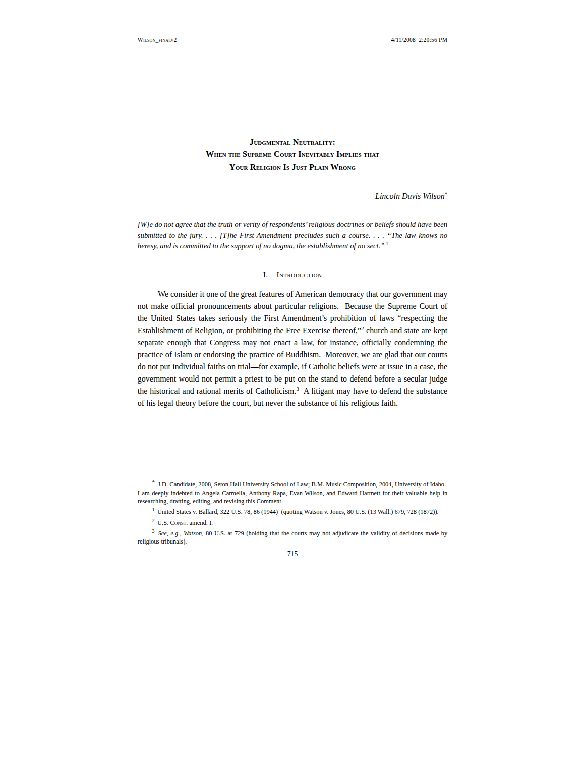Wilson_FINALv2 4/11/2008 2:20:56 PM
Judgmental Neutrality:
When the Supreme Court Inevitably Implies that
Your Religion Is Just Plain Wrong
Lincoln Davis Wilson*
[W]e do not agree that the truth or verity of respondents’ religious doctrines or beliefs should have been submitted to the jury. . . . [T]he First Amendment precludes such a course. . . . “The law knows no heresy, and is committed to the support of no dogma, the establishment of no sect.” 1
I. Introduction
We consider it one of the great features of American democracy that our government may not make official pronouncements about particular religions. Because the Supreme Court of the United States takes seriously the First Amendment’s prohibition of laws “respecting the Establishment of Religion, or prohibiting the Free Exercise thereof,”2 church and state are kept separate enough that Congress may not enact a law, for instance, officially condemning the practice of Islam or endorsing the practice of Buddhism. Moreover, we are glad that our courts do not put individual faiths on trial—for example, if Catholic beliefs were at issue in a case, the government would not permit a priest to be put on the stand to defend before a secular judge the historical and rational merits of Catholicism.3 A litigant may have to defend the substance of his legal theory before the court, but never the substance of his religious faith.
* J.D. Candidate, 2008, Seton Hall University School of Law; B.M. Music Composition, 2004, University of Idaho. I am deeply indebted to Angela Carmella, Anthony Rapa, Evan Wilson, and Edward Hartnett for their valuable help in researching, drafting, editing, and revising this Comment.
1 United States v. Ballard, 322 U.S. 78, 86 (1944) (quoting Watson v. Jones, 80 U.S. (13 Wall.) 679, 728 (1872)).
2 U.S. Const. amend. I.
3 See, e.g., Watson, 80 U.S. at 729 (holding that the courts may not adjudicate the validity of decisions made by religious tribunals).
715